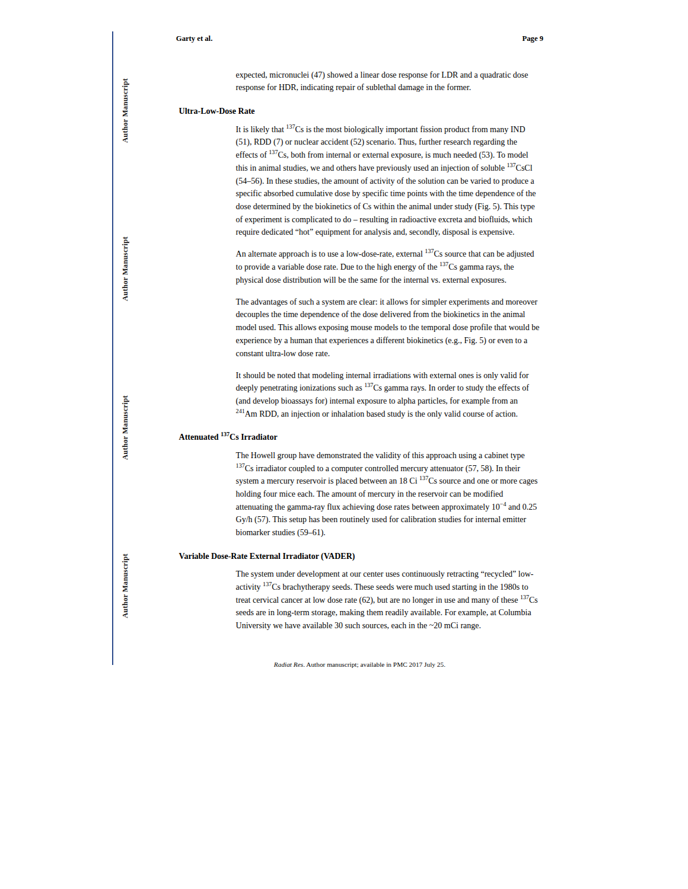Author Manuscript Author Manuscript Author Manuscript Author Manuscript
Garty et al.
Page 9
expected, micronuclei (47) showed a linear dose response for LDR and a quadratic dose response for HDR, indicating repair of sublethal damage in the former.
Ultra-Low-Dose Rate
It is likely that 137Cs is the most biologically important fission product from many IND (51), RDD (7) or nuclear accident (52) scenario. Thus, further research regarding the effects of 137Cs, both from internal or external exposure, is much needed (53). To model this in animal studies, we and others have previously used an injection of soluble 137CsCl (54–56). In these studies, the amount of activity of the solution can be varied to produce a specific absorbed cumulative dose by specific time points with the time dependence of the dose determined by the biokinetics of Cs within the animal under study (Fig. 5). This type of experiment is complicated to do – resulting in radioactive excreta and biofluids, which require dedicated “hot” equipment for analysis and, secondly, disposal is expensive.
An alternate approach is to use a low-dose-rate, external 137Cs source that can be adjusted to provide a variable dose rate. Due to the high energy of the 137Cs gamma rays, the physical dose distribution will be the same for the internal vs. external exposures.
The advantages of such a system are clear: it allows for simpler experiments and moreover decouples the time dependence of the dose delivered from the biokinetics in the animal model used. This allows exposing mouse models to the temporal dose profile that would be experience by a human that experiences a different biokinetics (e.g., Fig. 5) or even to a constant ultra-low dose rate.
It should be noted that modeling internal irradiations with external ones is only valid for deeply penetrating ionizations such as 137Cs gamma rays. In order to study the effects of (and develop bioassays for) internal exposure to alpha particles, for example from an 241Am RDD, an injection or inhalation based study is the only valid course of action.
Attenuated 137Cs Irradiator
The Howell group have demonstrated the validity of this approach using a cabinet type 137Cs irradiator coupled to a computer controlled mercury attenuator (57, 58). In their system a mercury reservoir is placed between an 18 Ci 137Cs source and one or more cages holding four mice each. The amount of mercury in the reservoir can be modified attenuating the gamma-ray flux achieving dose rates between approximately 10−4 and 0.25 Gy/h (57). This setup has been routinely used for calibration studies for internal emitter biomarker studies (59–61).
Variable Dose-Rate External Irradiator (VADER)
The system under development at our center uses continuously retracting “recycled” low-activity 137Cs brachytherapy seeds. These seeds were much used starting in the 1980s to treat cervical cancer at low dose rate (62), but are no longer in use and many of these 137Cs seeds are in long-term storage, making them readily available. For example, at Columbia University we have available 30 such sources, each in the ~20 mCi range.
Radiat Res. Author manuscript; available in PMC 2017 July 25.